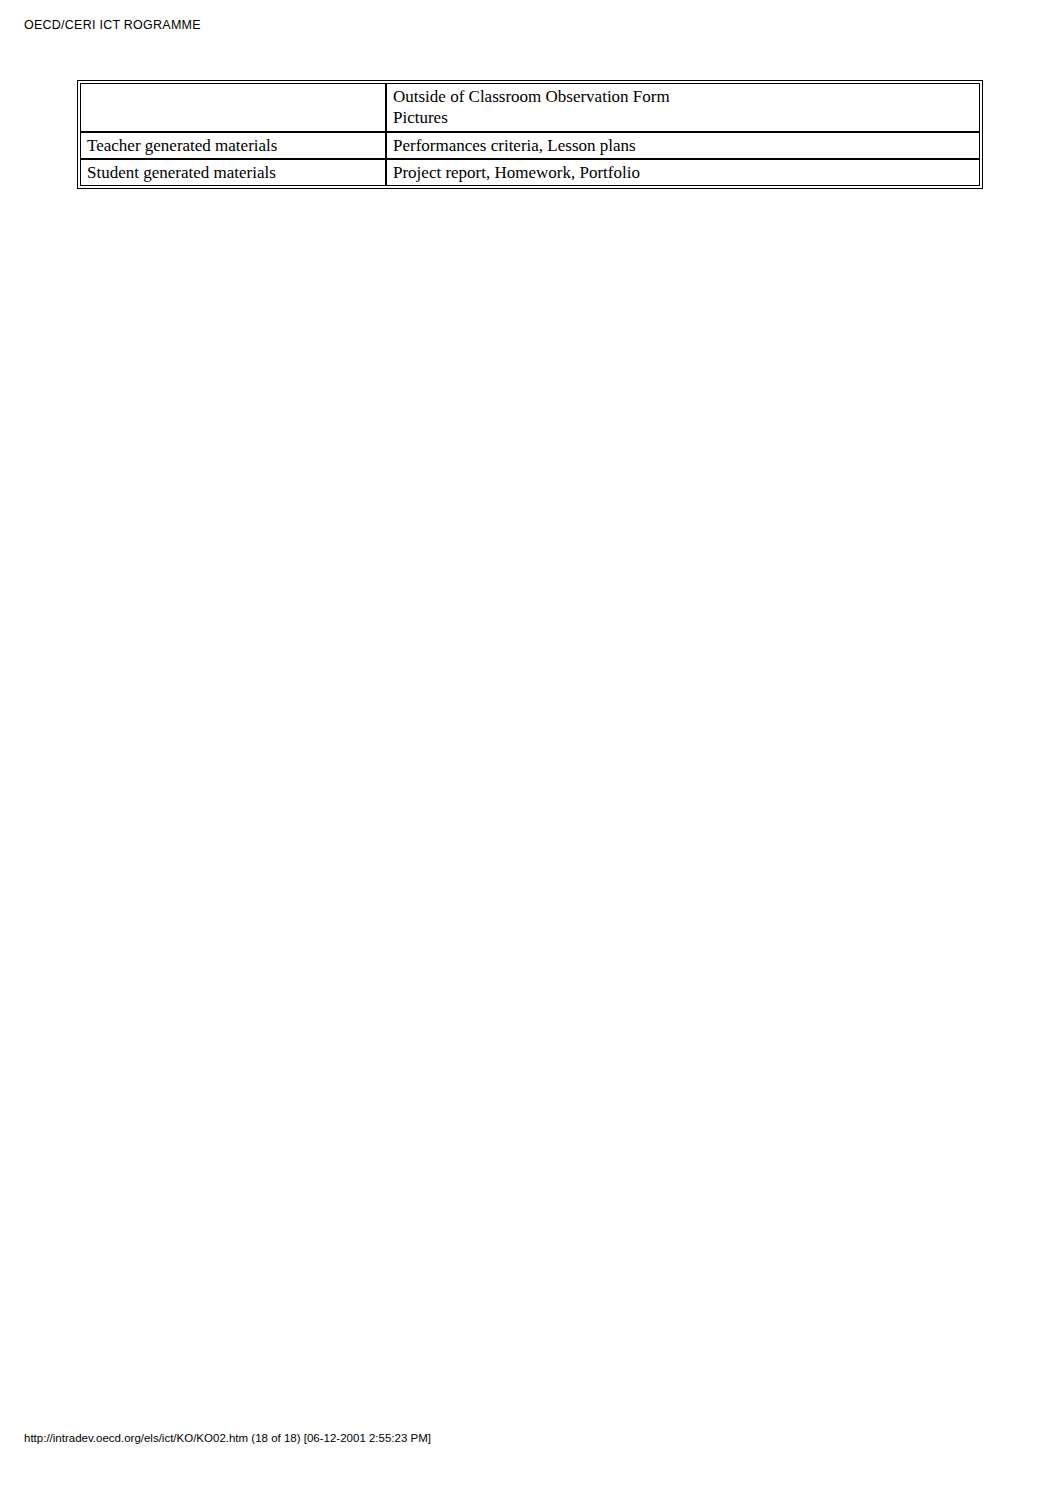OECD/CERI ICT ROGRAMME
| | Outside of Classroom Observation Form Pictures |
| Teacher generated materials | Performances criteria, Lesson plans |
| Student generated materials | Project report, Homework, Portfolio |
http://intradev.oecd.org/els/ict/KO/KO02.htm (18 of 18) [06-12-2001 2:55:23 PM]